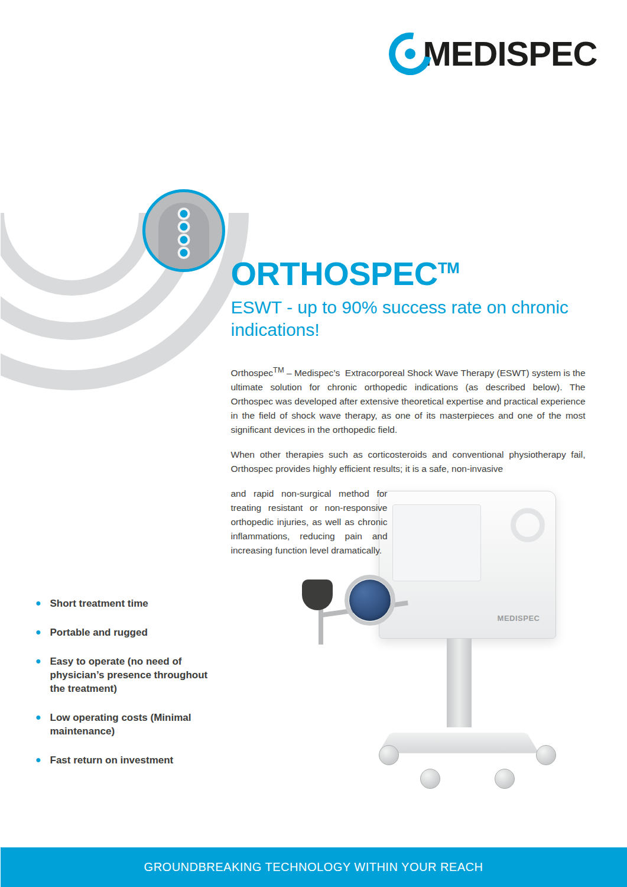MEDISPEC
ORTHOSPECTM
ESWT - up to 90% success rate on chronic indications!
OrthospecTM – Medispec’s Extracorporeal Shock Wave Therapy (ESWT) system is the ultimate solution for chronic orthopedic indications (as described below). The Orthospec was developed after extensive theoretical expertise and practical experience in the field of shock wave therapy, as one of its masterpieces and one of the most significant devices in the orthopedic field.
When other therapies such as corticosteroids and conventional physiotherapy fail, Orthospec provides highly efficient results; it is a safe, non-invasive
and rapid non-surgical method for treating resistant or non-responsive orthopedic injuries, as well as chronic inflammations, reducing pain and increasing function level dramatically.
Short treatment time
Portable and rugged
Easy to operate (no need of physician’s presence throughout the treatment)
Low operating costs (Minimal maintenance)
Fast return on investment
MEDISPEC
GROUNDBREAKING TECHNOLOGY WITHIN YOUR REACH